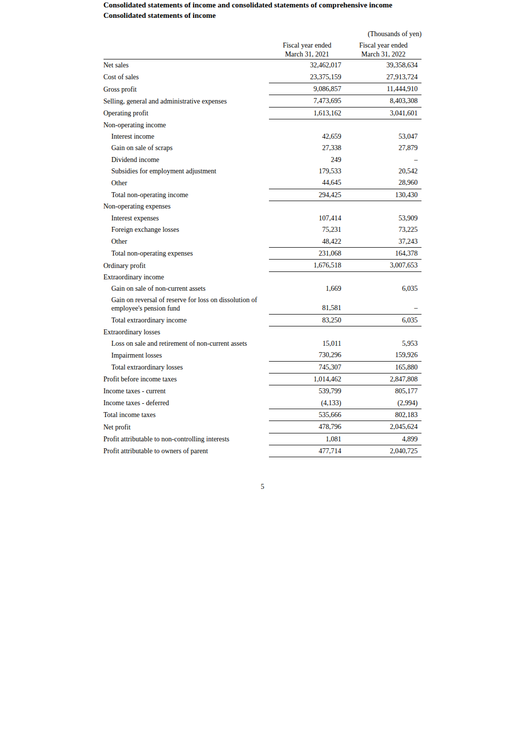Consolidated statements of income and consolidated statements of comprehensive income
Consolidated statements of income
(Thousands of yen)
| | Fiscal year ended March 31, 2021 | Fiscal year ended March 31, 2022 |
| --- | --- | --- |
| Net sales | 32,462,017 | 39,358,634 |
| Cost of sales | 23,375,159 | 27,913,724 |
| Gross profit | 9,086,857 | 11,444,910 |
| Selling, general and administrative expenses | 7,473,695 | 8,403,308 |
| Operating profit | 1,613,162 | 3,041,601 |
| Non-operating income | | |
| Interest income | 42,659 | 53,047 |
| Gain on sale of scraps | 27,338 | 27,879 |
| Dividend income | 249 | – |
| Subsidies for employment adjustment | 179,533 | 20,542 |
| Other | 44,645 | 28,960 |
| Total non-operating income | 294,425 | 130,430 |
| Non-operating expenses | | |
| Interest expenses | 107,414 | 53,909 |
| Foreign exchange losses | 75,231 | 73,225 |
| Other | 48,422 | 37,243 |
| Total non-operating expenses | 231,068 | 164,378 |
| Ordinary profit | 1,676,518 | 3,007,653 |
| Extraordinary income | | |
| Gain on sale of non-current assets | 1,669 | 6,035 |
| Gain on reversal of reserve for loss on dissolution of employee's pension fund | 81,581 | – |
| Total extraordinary income | 83,250 | 6,035 |
| Extraordinary losses | | |
| Loss on sale and retirement of non-current assets | 15,011 | 5,953 |
| Impairment losses | 730,296 | 159,926 |
| Total extraordinary losses | 745,307 | 165,880 |
| Profit before income taxes | 1,014,462 | 2,847,808 |
| Income taxes - current | 539,799 | 805,177 |
| Income taxes - deferred | (4,133) | (2,994) |
| Total income taxes | 535,666 | 802,183 |
| Net profit | 478,796 | 2,045,624 |
| Profit attributable to non-controlling interests | 1,081 | 4,899 |
| Profit attributable to owners of parent | 477,714 | 2,040,725 |
5